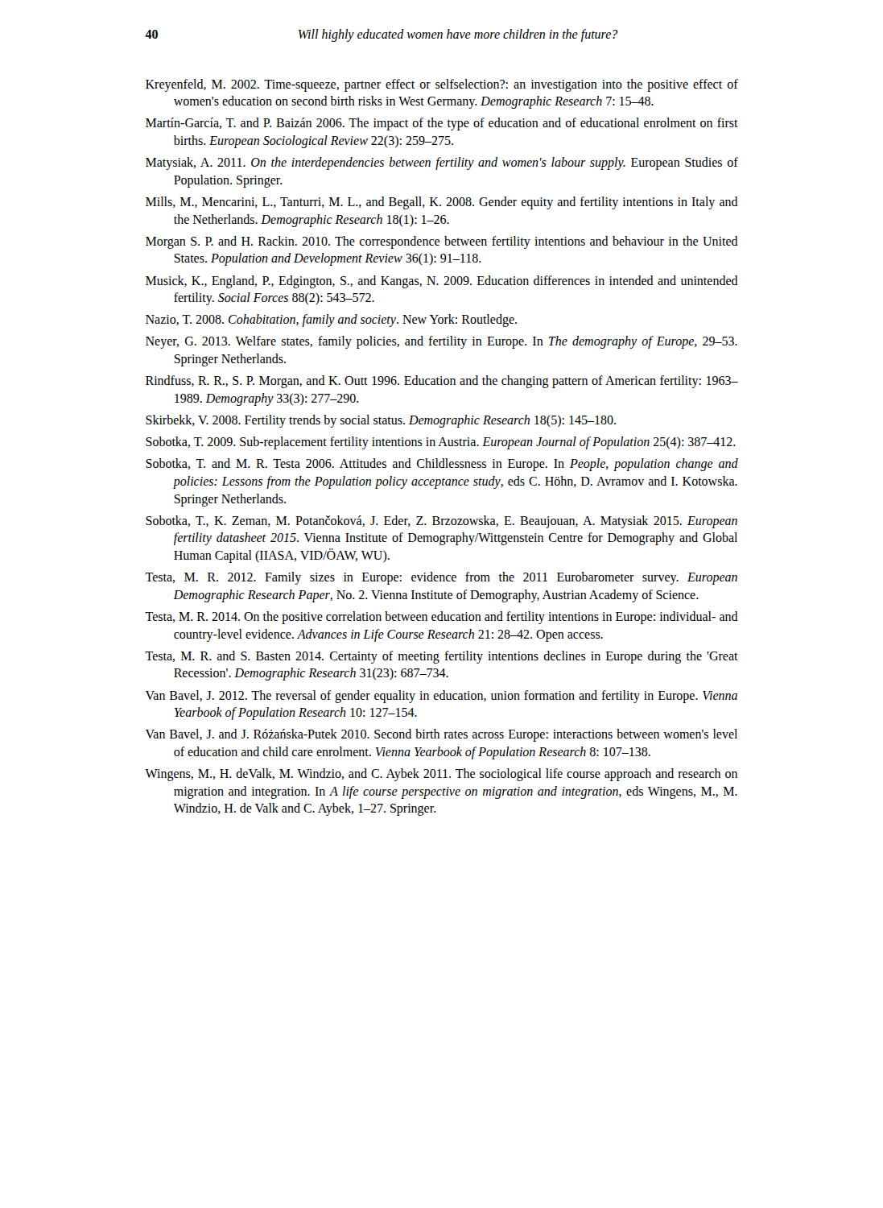40 Will highly educated women have more children in the future?
Kreyenfeld, M. 2002. Time-squeeze, partner effect or selfselection?: an investigation into the positive effect of women's education on second birth risks in West Germany. Demographic Research 7: 15–48.
Martín-García, T. and P. Baizán 2006. The impact of the type of education and of educational enrolment on first births. European Sociological Review 22(3): 259–275.
Matysiak, A. 2011. On the interdependencies between fertility and women's labour supply. European Studies of Population. Springer.
Mills, M., Mencarini, L., Tanturri, M. L., and Begall, K. 2008. Gender equity and fertility intentions in Italy and the Netherlands. Demographic Research 18(1): 1–26.
Morgan S. P. and H. Rackin. 2010. The correspondence between fertility intentions and behaviour in the United States. Population and Development Review 36(1): 91–118.
Musick, K., England, P., Edgington, S., and Kangas, N. 2009. Education differences in intended and unintended fertility. Social Forces 88(2): 543–572.
Nazio, T. 2008. Cohabitation, family and society. New York: Routledge.
Neyer, G. 2013. Welfare states, family policies, and fertility in Europe. In The demography of Europe, 29–53. Springer Netherlands.
Rindfuss, R. R., S. P. Morgan, and K. Outt 1996. Education and the changing pattern of American fertility: 1963–1989. Demography 33(3): 277–290.
Skirbekk, V. 2008. Fertility trends by social status. Demographic Research 18(5): 145–180.
Sobotka, T. 2009. Sub-replacement fertility intentions in Austria. European Journal of Population 25(4): 387–412.
Sobotka, T. and M. R. Testa 2006. Attitudes and Childlessness in Europe. In People, population change and policies: Lessons from the Population policy acceptance study, eds C. Höhn, D. Avramov and I. Kotowska. Springer Netherlands.
Sobotka, T., K. Zeman, M. Potančoková, J. Eder, Z. Brzozowska, E. Beaujouan, A. Matysiak 2015. European fertility datasheet 2015. Vienna Institute of Demography/Wittgenstein Centre for Demography and Global Human Capital (IIASA, VID/ÖAW, WU).
Testa, M. R. 2012. Family sizes in Europe: evidence from the 2011 Eurobarometer survey. European Demographic Research Paper, No. 2. Vienna Institute of Demography, Austrian Academy of Science.
Testa, M. R. 2014. On the positive correlation between education and fertility intentions in Europe: individual- and country-level evidence. Advances in Life Course Research 21: 28–42. Open access.
Testa, M. R. and S. Basten 2014. Certainty of meeting fertility intentions declines in Europe during the 'Great Recession'. Demographic Research 31(23): 687–734.
Van Bavel, J. 2012. The reversal of gender equality in education, union formation and fertility in Europe. Vienna Yearbook of Population Research 10: 127–154.
Van Bavel, J. and J. Różańska-Putek 2010. Second birth rates across Europe: interactions between women's level of education and child care enrolment. Vienna Yearbook of Population Research 8: 107–138.
Wingens, M., H. deValk, M. Windzio, and C. Aybek 2011. The sociological life course approach and research on migration and integration. In A life course perspective on migration and integration, eds Wingens, M., M. Windzio, H. de Valk and C. Aybek, 1–27. Springer.